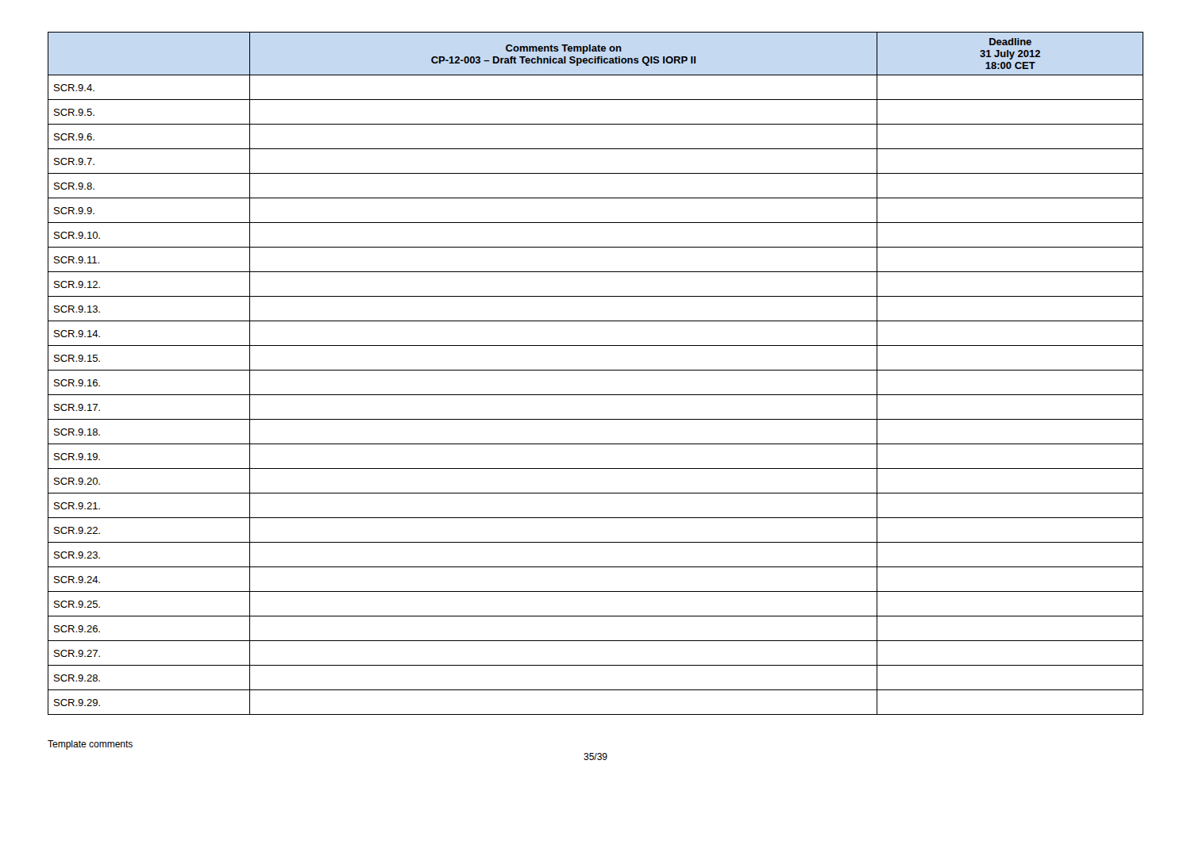| | Comments Template on CP-12-003 – Draft Technical Specifications QIS IORP II | Deadline 31 July 2012 18:00 CET |
| --- | --- | --- |
| SCR.9.4. | | |
| SCR.9.5. | | |
| SCR.9.6. | | |
| SCR.9.7. | | |
| SCR.9.8. | | |
| SCR.9.9. | | |
| SCR.9.10. | | |
| SCR.9.11. | | |
| SCR.9.12. | | |
| SCR.9.13. | | |
| SCR.9.14. | | |
| SCR.9.15. | | |
| SCR.9.16. | | |
| SCR.9.17. | | |
| SCR.9.18. | | |
| SCR.9.19. | | |
| SCR.9.20. | | |
| SCR.9.21. | | |
| SCR.9.22. | | |
| SCR.9.23. | | |
| SCR.9.24. | | |
| SCR.9.25. | | |
| SCR.9.26. | | |
| SCR.9.27. | | |
| SCR.9.28. | | |
| SCR.9.29. | | |
Template comments
35/39